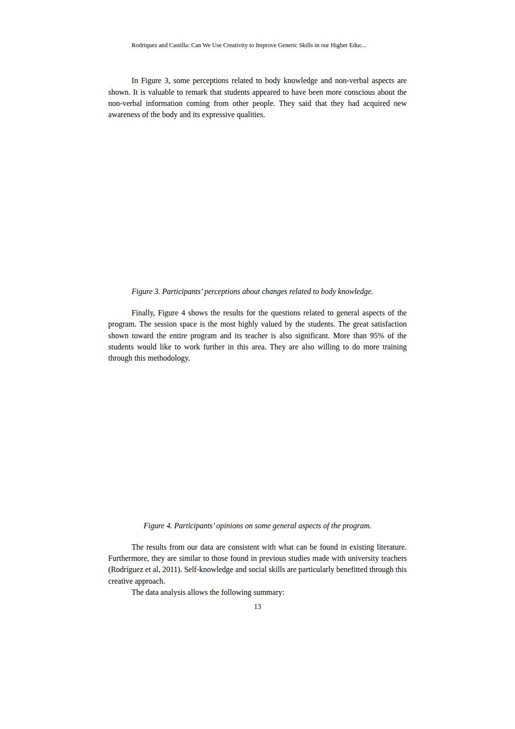Rodriquez and Castilla: Can We Use Creativity to Improve Generic Skills in our Higher Educ...
In Figure 3, some perceptions related to body knowledge and non-verbal aspects are shown. It is valuable to remark that students appeared to have been more conscious about the non-verbal information coming from other people. They said that they had acquired new awareness of the body and its expressive qualities.
Figure 3. Participants’ perceptions about changes related to body knowledge.
Finally, Figure 4 shows the results for the questions related to general aspects of the program. The session space is the most highly valued by the students. The great satisfaction shown toward the entire program and its teacher is also significant. More than 95% of the students would like to work further in this area. They are also willing to do more training through this methodology.
Figure 4. Participants’ opinions on some general aspects of the program.
The results from our data are consistent with what can be found in existing literature. Furthermore, they are similar to those found in previous studies made with university teachers (Rodríguez et al, 2011). Self-knowledge and social skills are particularly benefitted through this creative approach.
The data analysis allows the following summary:
13